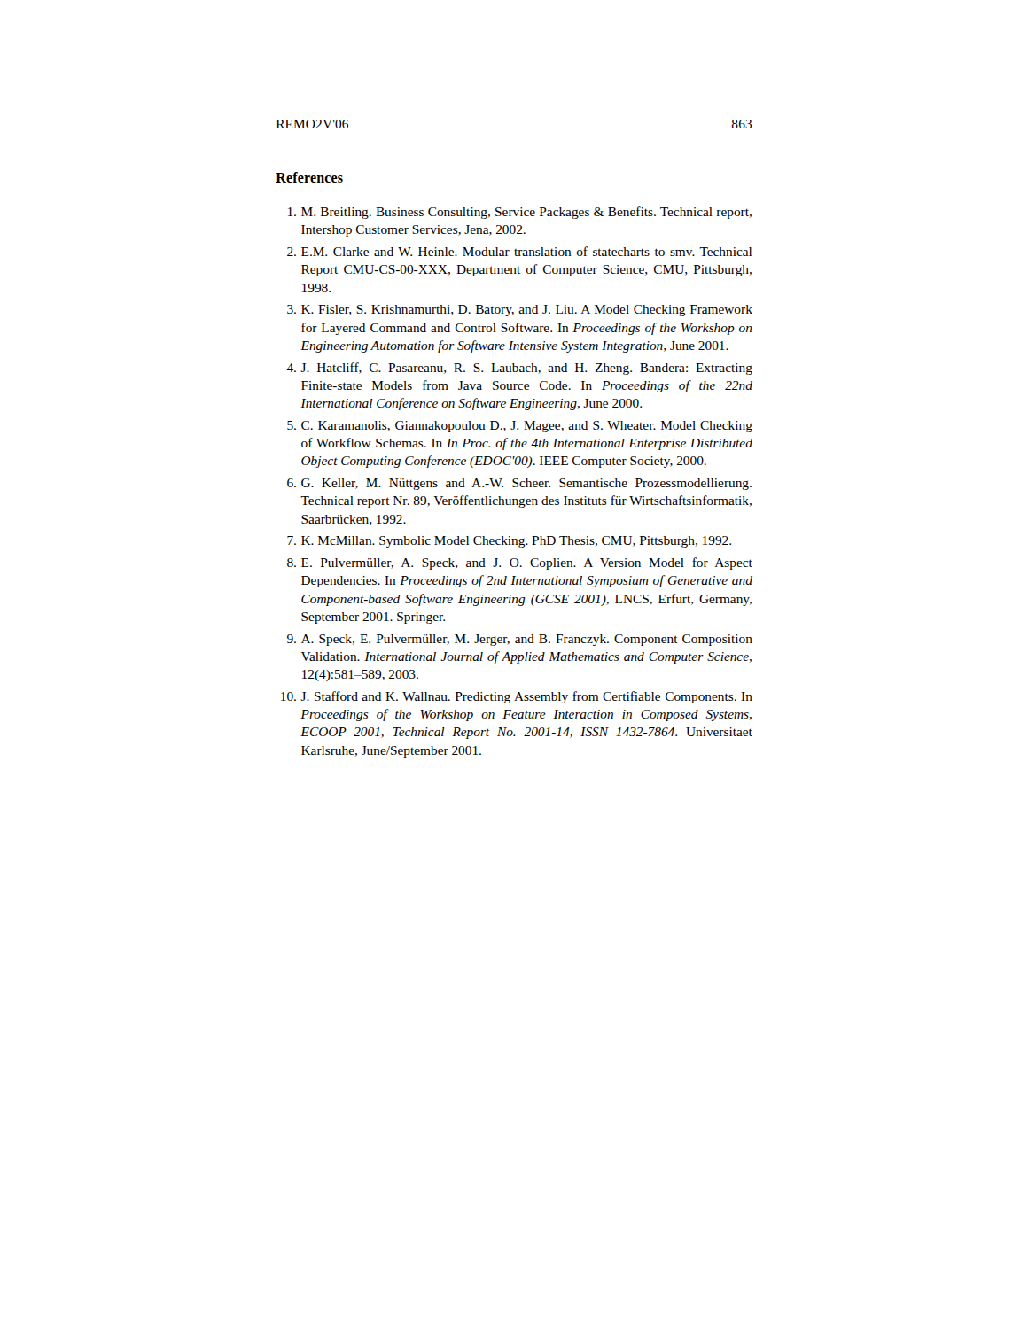REMO2V'06 863
References
M. Breitling. Business Consulting, Service Packages & Benefits. Technical report, Intershop Customer Services, Jena, 2002.
E.M. Clarke and W. Heinle. Modular translation of statecharts to smv. Technical Report CMU-CS-00-XXX, Department of Computer Science, CMU, Pittsburgh, 1998.
K. Fisler, S. Krishnamurthi, D. Batory, and J. Liu. A Model Checking Framework for Layered Command and Control Software. In Proceedings of the Workshop on Engineering Automation for Software Intensive System Integration, June 2001.
J. Hatcliff, C. Pasareanu, R. S. Laubach, and H. Zheng. Bandera: Extracting Finite-state Models from Java Source Code. In Proceedings of the 22nd International Conference on Software Engineering, June 2000.
C. Karamanolis, Giannakopoulou D., J. Magee, and S. Wheater. Model Checking of Workflow Schemas. In In Proc. of the 4th International Enterprise Distributed Object Computing Conference (EDOC'00). IEEE Computer Society, 2000.
G. Keller, M. Nüttgens and A.-W. Scheer. Semantische Prozessmodellierung. Technical report Nr. 89, Veröffentlichungen des Instituts für Wirtschaftsinformatik, Saarbrücken, 1992.
K. McMillan. Symbolic Model Checking. PhD Thesis, CMU, Pittsburgh, 1992.
E. Pulvermüller, A. Speck, and J. O. Coplien. A Version Model for Aspect Dependencies. In Proceedings of 2nd International Symposium of Generative and Component-based Software Engineering (GCSE 2001), LNCS, Erfurt, Germany, September 2001. Springer.
A. Speck, E. Pulvermüller, M. Jerger, and B. Franczyk. Component Composition Validation. International Journal of Applied Mathematics and Computer Science, 12(4):581–589, 2003.
J. Stafford and K. Wallnau. Predicting Assembly from Certifiable Components. In Proceedings of the Workshop on Feature Interaction in Composed Systems, ECOOP 2001, Technical Report No. 2001-14, ISSN 1432-7864. Universitaet Karlsruhe, June/September 2001.